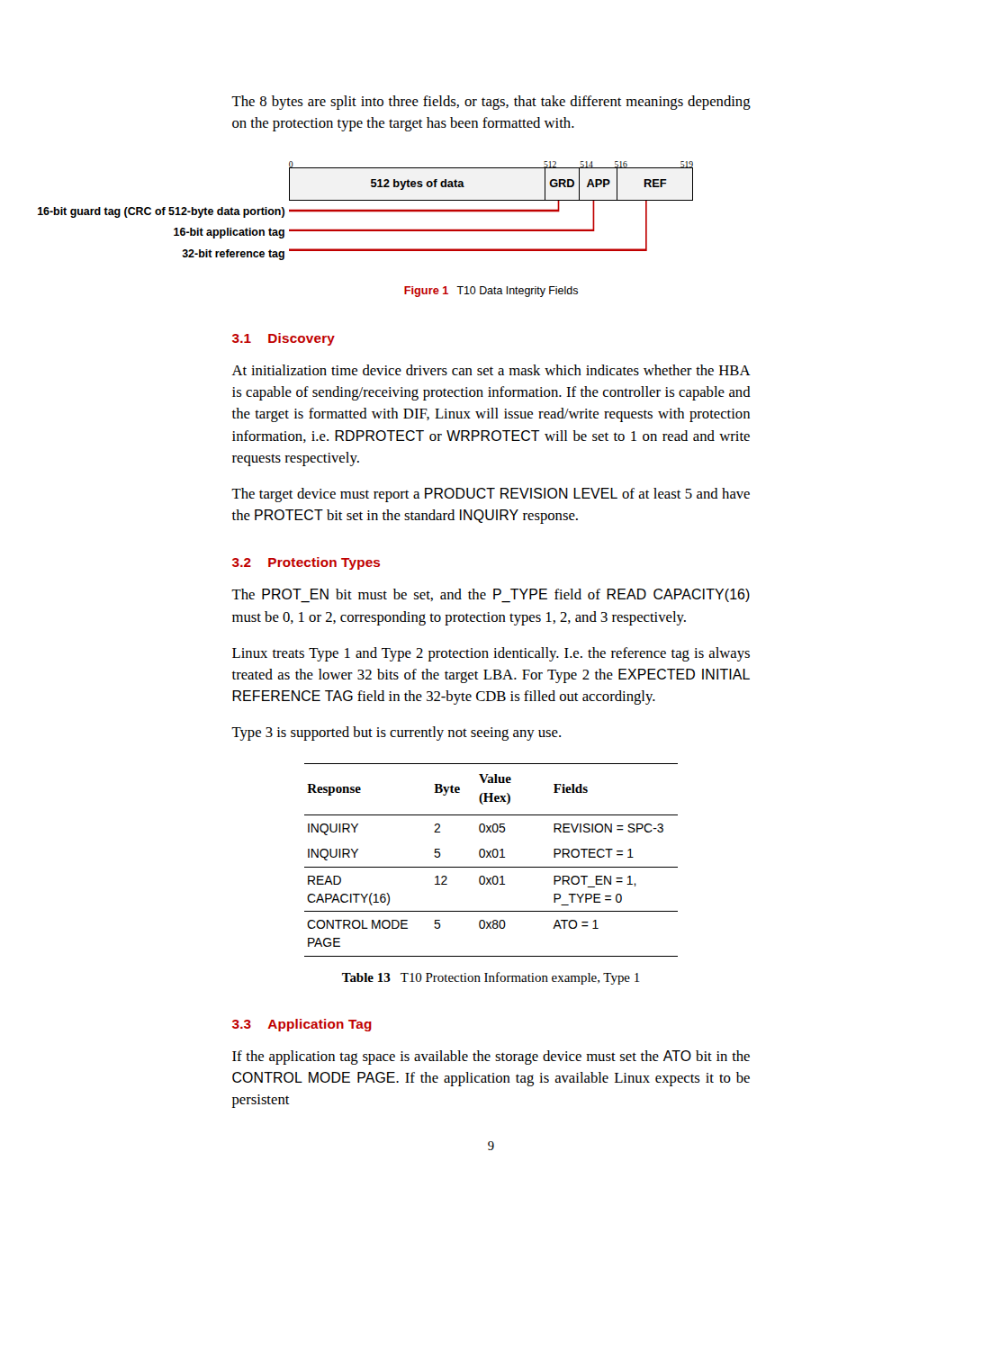The 8 bytes are split into three fields, or tags, that take different meanings depending on the protection type the target has been formatted with.
0 512 514 516 519
512 bytes of data
GRD
APP
REF
16-bit guard tag (CRC of 512-byte data portion)
16-bit application tag
32-bit reference tag
Figure 1 T10 Data Integrity Fields
3.1 Discovery
At initialization time device drivers can set a mask which indicates whether the HBA is capable of sending/receiving protection information. If the controller is capable and the target is formatted with DIF, Linux will issue read/write requests with protection information, i.e. RDPROTECT or WRPROTECT will be set to 1 on read and write requests respectively.
The target device must report a PRODUCT REVISION LEVEL of at least 5 and have the PROTECT bit set in the standard INQUIRY response.
3.2 Protection Types
The PROT_EN bit must be set, and the P_TYPE field of READ CAPACITY(16) must be 0, 1 or 2, corresponding to protection types 1, 2, and 3 respectively.
Linux treats Type 1 and Type 2 protection identically. I.e. the reference tag is always treated as the lower 32 bits of the target LBA. For Type 2 the EXPECTED INITIAL REFERENCE TAG field in the 32-byte CDB is filled out accordingly.
Type 3 is supported but is currently not seeing any use.
| Response | Byte | Value (Hex) | Fields |
| --- | --- | --- | --- |
| INQUIRY | 2 | 0x05 | REVISION = SPC-3 |
| INQUIRY | 5 | 0x01 | PROTECT = 1 |
| READ CAPACITY(16) | 12 | 0x01 | PROT_EN = 1, P_TYPE = 0 |
| CONTROL MODE PAGE | 5 | 0x80 | ATO = 1 |
Table 13 T10 Protection Information example, Type 1
3.3 Application Tag
If the application tag space is available the storage device must set the ATO bit in the CONTROL MODE PAGE. If the application tag is available Linux expects it to be persistent
9